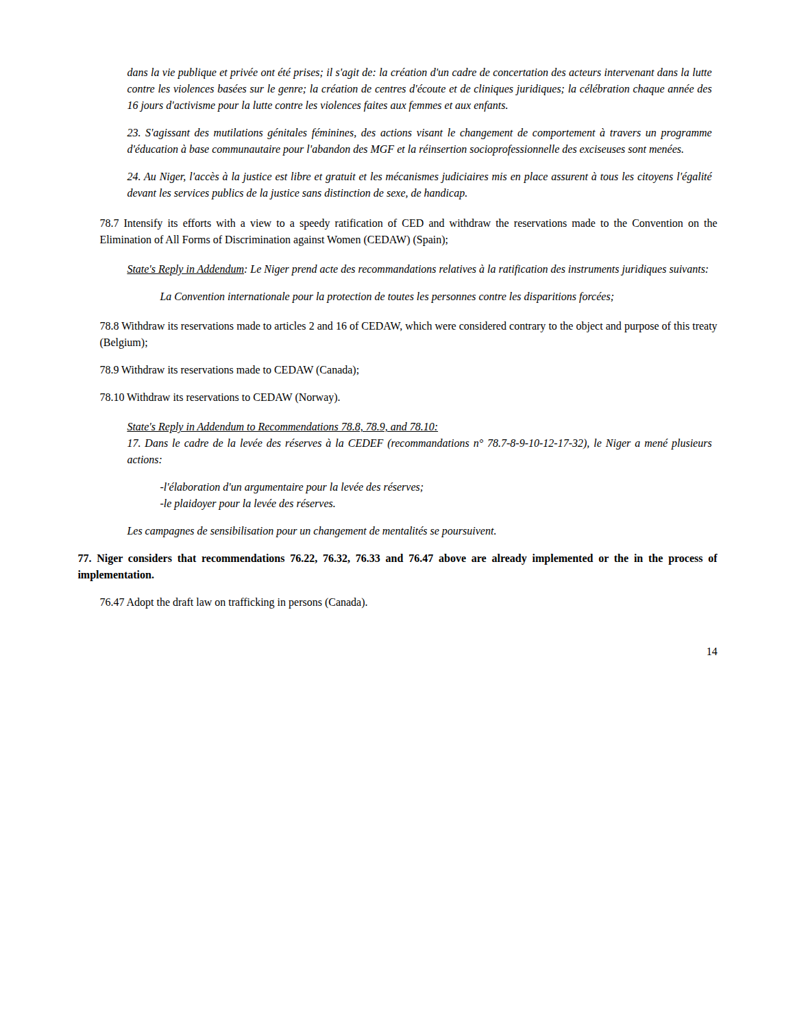dans la vie publique et privée ont été prises; il s'agit de: la création d'un cadre de concertation des acteurs intervenant dans la lutte contre les violences basées sur le genre; la création de centres d'écoute et de cliniques juridiques; la célébration chaque année des 16 jours d'activisme pour la lutte contre les violences faites aux femmes et aux enfants.
23. S'agissant des mutilations génitales féminines, des actions visant le changement de comportement à travers un programme d'éducation à base communautaire pour l'abandon des MGF et la réinsertion socioprofessionnelle des exciseuses sont menées.
24. Au Niger, l'accès à la justice est libre et gratuit et les mécanismes judiciaires mis en place assurent à tous les citoyens l'égalité devant les services publics de la justice sans distinction de sexe, de handicap.
78.7 Intensify its efforts with a view to a speedy ratification of CED and withdraw the reservations made to the Convention on the Elimination of All Forms of Discrimination against Women (CEDAW) (Spain);
State's Reply in Addendum: Le Niger prend acte des recommandations relatives à la ratification des instruments juridiques suivants:
La Convention internationale pour la protection de toutes les personnes contre les disparitions forcées;
78.8 Withdraw its reservations made to articles 2 and 16 of CEDAW, which were considered contrary to the object and purpose of this treaty (Belgium);
78.9 Withdraw its reservations made to CEDAW (Canada);
78.10 Withdraw its reservations to CEDAW (Norway).
State's Reply in Addendum to Recommendations 78.8, 78.9, and 78.10:
17. Dans le cadre de la levée des réserves à la CEDEF (recommandations n° 78.7-8-9-10-12-17-32), le Niger a mené plusieurs actions:
-l'élaboration d'un argumentaire pour la levée des réserves;
-le plaidoyer pour la levée des réserves.
Les campagnes de sensibilisation pour un changement de mentalités se poursuivent.
77. Niger considers that recommendations 76.22, 76.32, 76.33 and 76.47 above are already implemented or the in the process of implementation.
76.47 Adopt the draft law on trafficking in persons (Canada).
14